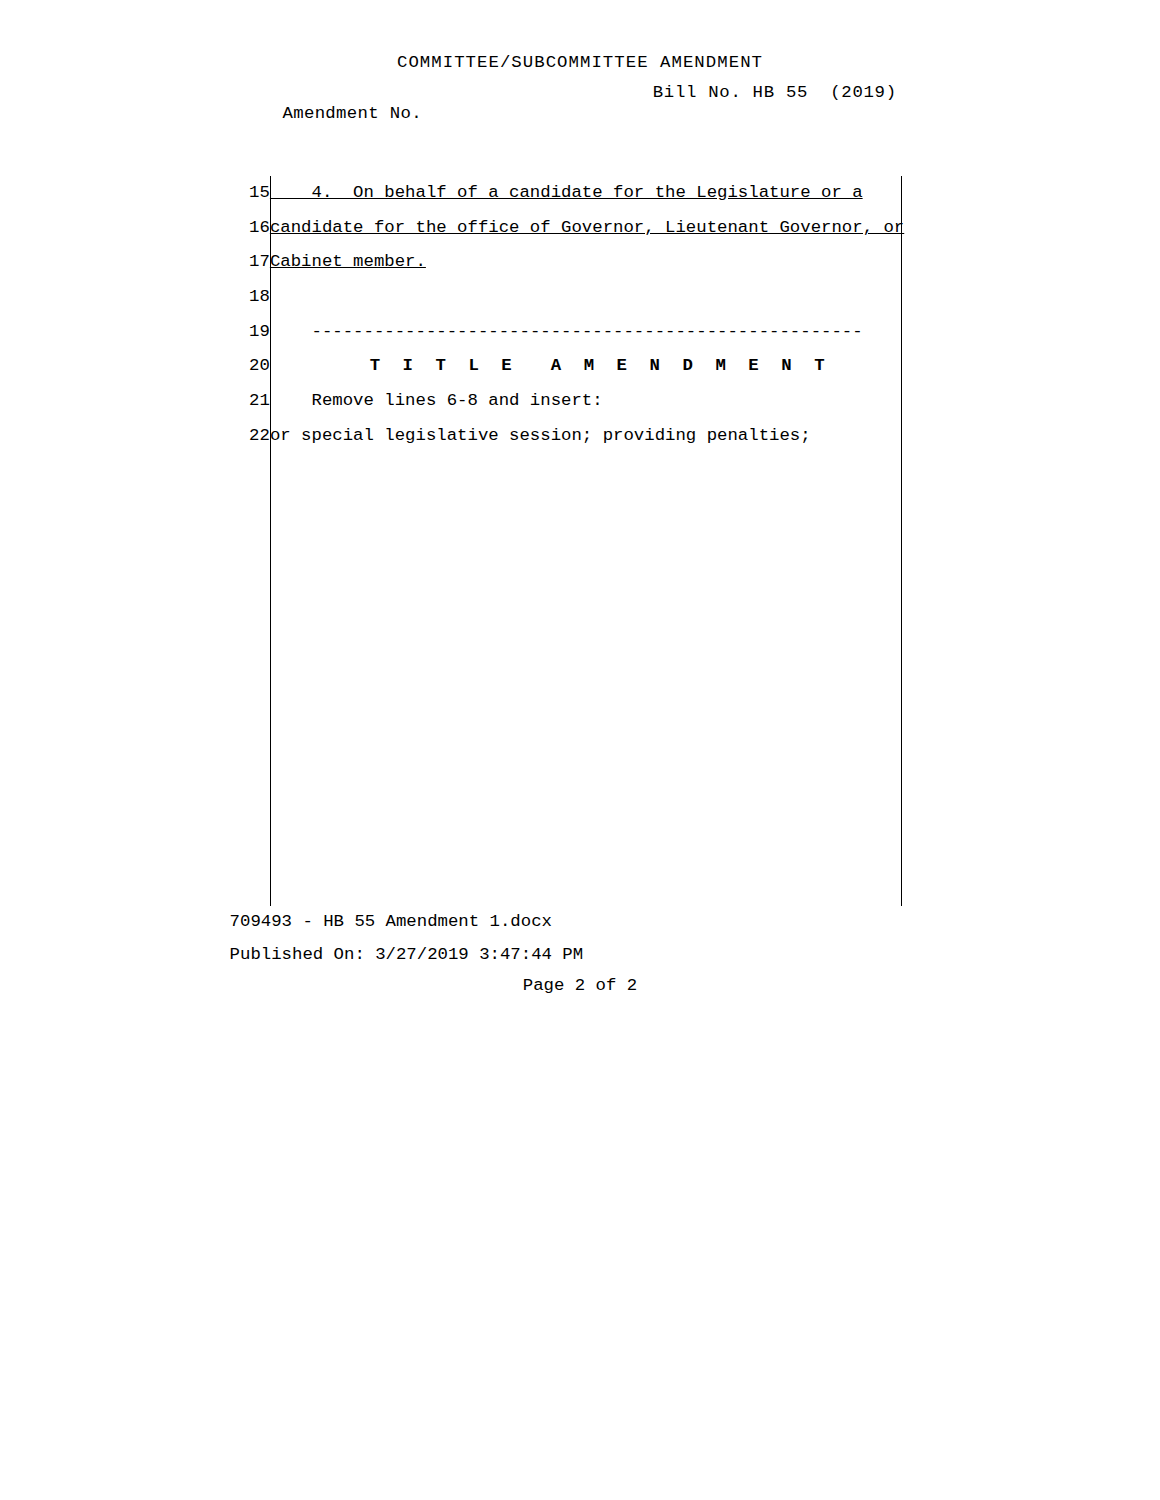COMMITTEE/SUBCOMMITTEE AMENDMENT
Bill No. HB 55 (2019)
Amendment No.
| 15 | 4. On behalf of a candidate for the Legislature or a |
| 16 | candidate for the office of Governor, Lieutenant Governor, or |
| 17 | Cabinet member. |
| 18 | |
| 19 | ----------------------------------------------------- |
| 20 | T I T L E A M E N D M E N T |
| 21 | Remove lines 6-8 and insert: |
| 22 | or special legislative session; providing penalties; |
709493 - HB 55 Amendment 1.docx
Published On: 3/27/2019 3:47:44 PM
Page 2 of 2